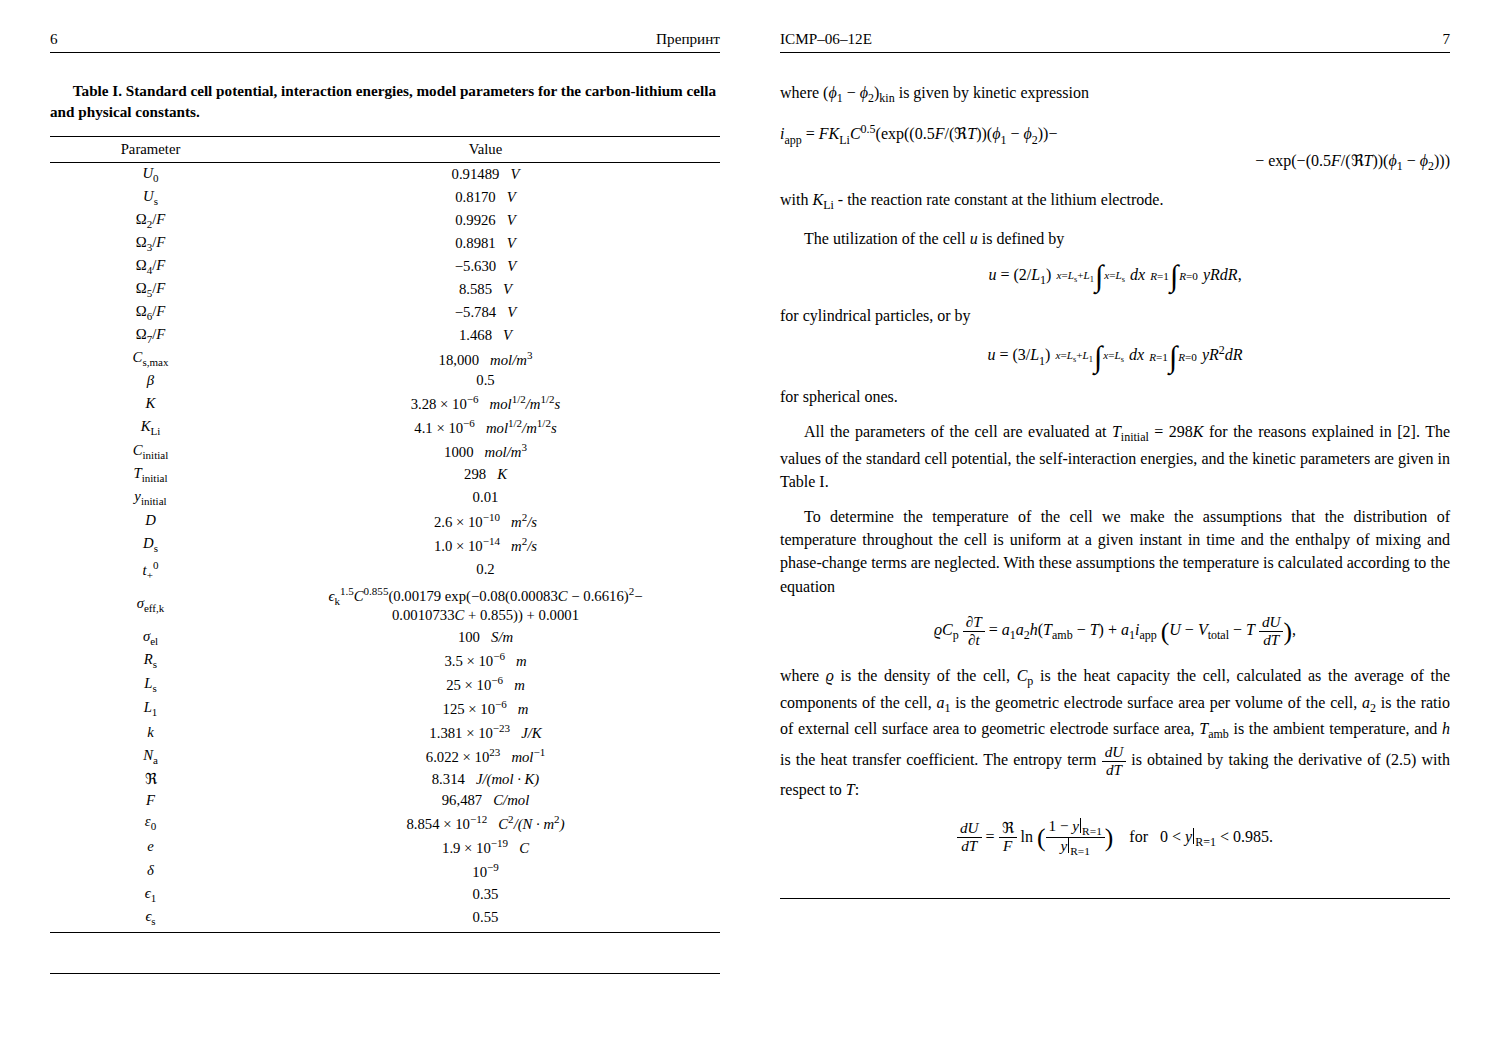6 Препринт
Table I. Standard cell potential, interaction energies, model parameters for the carbon-lithium cella and physical constants.
| Parameter | Value |
| --- | --- |
| U 0 | 0.91489 V |
| U s | 0.8170 V |
| Ω 2 / F | 0.9926 V |
| Ω 3 / F | 0.8981 V |
| Ω 4 / F | −5.630 V |
| Ω 5 / F | 8.585 V |
| Ω 6 / F | −5.784 V |
| Ω 7 / F | 1.468 V |
| C s,max | 18,000 mol/m 3 |
| β | 0.5 |
| K | 3.28 × 10 −6 mol 1/2 /m 1/2 s |
| K Li | 4.1 × 10 −6 mol 1/2 /m 1/2 s |
| C initial | 1000 mol/m 3 |
| T initial | 298 K |
| y initial | 0.01 |
| D | 2.6 × 10 −10 m 2 /s |
| D s | 1.0 × 10 −14 m 2 /s |
| t + 0 | 0.2 |
| σ eff,k | ϵ k 1.5 C 0.855 (0.00179 exp(−0.08(0.00083 C − 0.6616) 2 − 0.0010733 C + 0.855)) + 0.0001 |
| σ el | 100 S/m |
| R s | 3.5 × 10 −6 m |
| L s | 25 × 10 −6 m |
| L 1 | 125 × 10 −6 m |
| k | 1.381 × 10 −23 J/K |
| N a | 6.022 × 10 23 mol −1 |
| ℜ | 8.314 J/(mol · K) |
| F | 96,487 C/mol |
| ε 0 | 8.854 × 10 −12 C 2 /(N · m 2 ) |
| e | 1.9 × 10 −19 C |
| δ | 10 −9 |
| ϵ 1 | 0.35 |
| ϵ s | 0.55 |
ICMP–06–12E 7
where (ϕ 1 − ϕ 2)kin is given by kinetic expression
iapp = FK Li C 0.5(exp((0.5F/(ℜT))(ϕ 1 − ϕ 2))−
− exp(−(0.5F/(ℜT))(ϕ 1 − ϕ 2)))
with KLi - the reaction rate constant at the lithium electrode.
The utilization of the cell u is defined by
u = (2/L 1) x=Ls+L 1∫ x=Ls dx R=1∫ R=0 yRdR,
for cylindrical particles, or by
u = (3/L 1) x=Ls+L 1∫ x=Ls dx R=1∫ R=0 yR 2 dR
for spherical ones.
All the parameters of the cell are evaluated at Tinitial = 298K for the reasons explained in [2]. The values of the standard cell potential, the self-interaction energies, and the kinetic parameters are given in Table I.
To determine the temperature of the cell we make the assumptions that the distribution of temperature throughout the cell is uniform at a given instant in time and the enthalpy of mixing and phase-change terms are neglected. With these assumptions the temperature is calculated according to the equation
ϱC p ∂T∂t = a 1 a 2 h(Tamb − T) + a 1 iapp (U − Vtotal − T dU dT),
where ϱ is the density of the cell, Cp is the heat capacity the cell, calculated as the average of the components of the cell, a 1 is the geometric electrode surface area per volume of the cell, a 2 is the ratio of external cell surface area to geometric electrode surface area, Tamb is the ambient temperature, and h is the heat transfer coefficient. The entropy term dU dT is obtained by taking the derivative of (2.5) with respect to T:
dU dT = ℜF ln (1 − y R=1 y R=1) for 0 < y R=1 < 0.985.